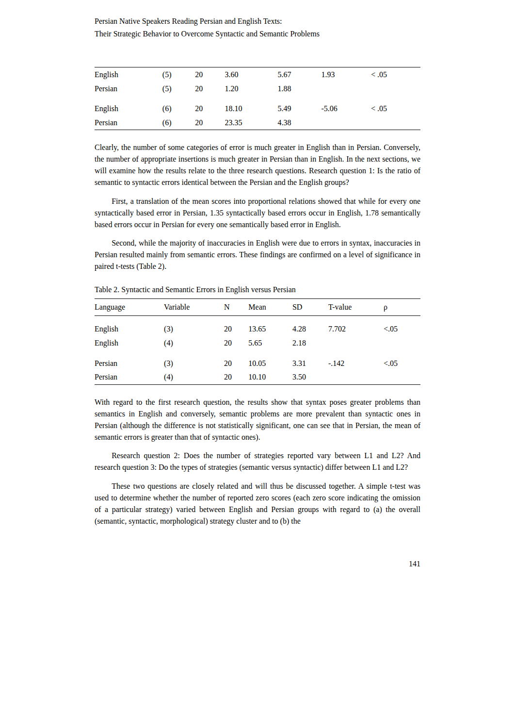Persian Native Speakers Reading Persian and English Texts:
Their Strategic Behavior to Overcome Syntactic and Semantic Problems
| English | (5) | 20 | 3.60 | 5.67 | 1.93 | < .05 |
| Persian | (5) | 20 | 1.20 | 1.88 | | |
| English | (6) | 20 | 18.10 | 5.49 | -5.06 | < .05 |
| Persian | (6) | 20 | 23.35 | 4.38 | | |
Clearly, the number of some categories of error is much greater in English than in Persian. Conversely, the number of appropriate insertions is much greater in Persian than in English. In the next sections, we will examine how the results relate to the three research questions. Research question 1: Is the ratio of semantic to syntactic errors identical between the Persian and the English groups?
First, a translation of the mean scores into proportional relations showed that while for every one syntactically based error in Persian, 1.35 syntactically based errors occur in English, 1.78 semantically based errors occur in Persian for every one semantically based error in English.
Second, while the majority of inaccuracies in English were due to errors in syntax, inaccuracies in Persian resulted mainly from semantic errors. These findings are confirmed on a level of significance in paired t-tests (Table 2).
Table 2. Syntactic and Semantic Errors in English versus Persian
| Language | Variable | N | Mean | SD | T-value | ρ |
| --- | --- | --- | --- | --- | --- | --- |
| English | (3) | 20 | 13.65 | 4.28 | 7.702 | <.05 |
| English | (4) | 20 | 5.65 | 2.18 | | |
| Persian | (3) | 20 | 10.05 | 3.31 | -.142 | <.05 |
| Persian | (4) | 20 | 10.10 | 3.50 | | |
With regard to the first research question, the results show that syntax poses greater problems than semantics in English and conversely, semantic problems are more prevalent than syntactic ones in Persian (although the difference is not statistically significant, one can see that in Persian, the mean of semantic errors is greater than that of syntactic ones).
Research question 2: Does the number of strategies reported vary between L1 and L2? And research question 3: Do the types of strategies (semantic versus syntactic) differ between L1 and L2?
These two questions are closely related and will thus be discussed together. A simple t-test was used to determine whether the number of reported zero scores (each zero score indicating the omission of a particular strategy) varied between English and Persian groups with regard to (a) the overall (semantic, syntactic, morphological) strategy cluster and to (b) the
141